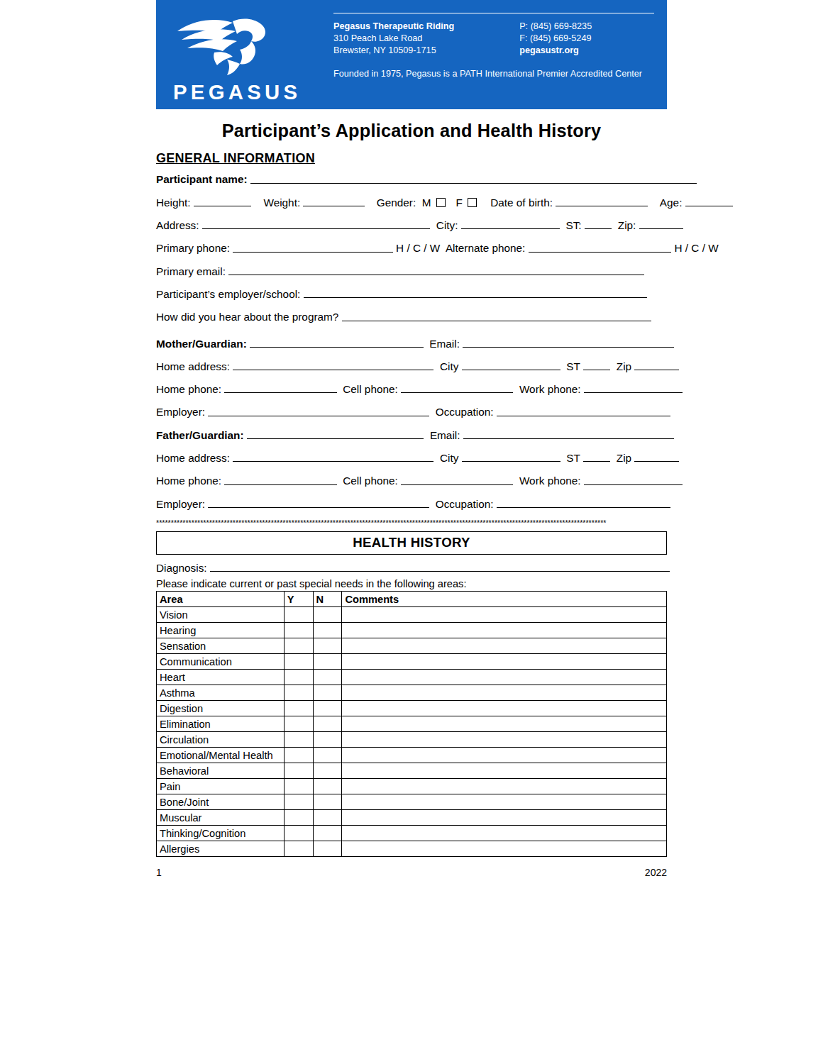PEGASUS
| Pegasus Therapeutic Riding 310 Peach Lake Road Brewster, NY 10509-1715 | P: (845) 669-8235 F: (845) 669-5249 pegasustr.org |
Founded in 1975, Pegasus is a PATH International Premier Accredited Center
Participant’s Application and Health History
GENERAL INFORMATION
Participant name:
Height: Weight: Gender: M F Date of birth: Age:
Address: City: ST: Zip:
Primary phone: H / C / W Alternate phone: H / C / W
Primary email:
Participant’s employer/school:
How did you hear about the program?
Mother/Guardian: Email:
Home address: City ST Zip
Home phone: Cell phone: Work phone:
Employer: Occupation:
Father/Guardian: Email:
Home address: City ST Zip
Home phone: Cell phone: Work phone:
Employer: Occupation:
*********************************************************************************************************************************************************
HEALTH HISTORY
Diagnosis:
Please indicate current or past special needs in the following areas:
| Area | Y | N | Comments |
| --- | --- | --- | --- |
| Vision | | | |
| Hearing | | | |
| Sensation | | | |
| Communication | | | |
| Heart | | | |
| Asthma | | | |
| Digestion | | | |
| Elimination | | | |
| Circulation | | | |
| Emotional/Mental Health | | | |
| Behavioral | | | |
| Pain | | | |
| Bone/Joint | | | |
| Muscular | | | |
| Thinking/Cognition | | | |
| Allergies | | | |
1 2022